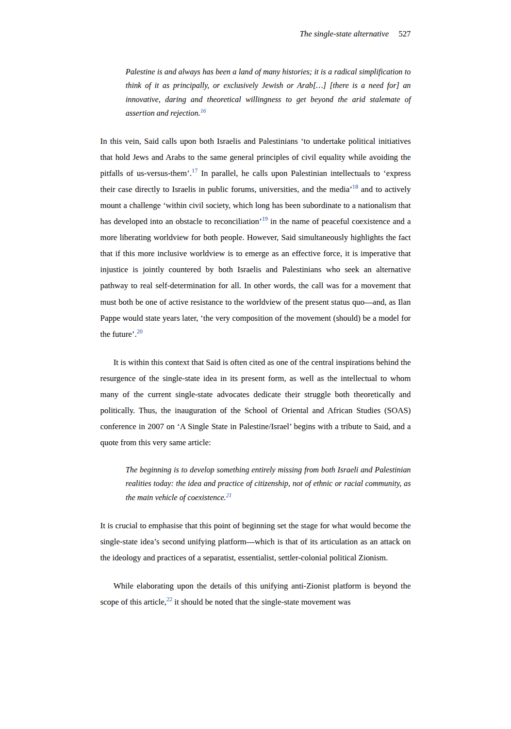The single-state alternative 527
Palestine is and always has been a land of many histories; it is a radical simplification to think of it as principally, or exclusively Jewish or Arab[…] [there is a need for] an innovative, daring and theoretical willingness to get beyond the arid stalemate of assertion and rejection.16
In this vein, Said calls upon both Israelis and Palestinians ‘to undertake political initiatives that hold Jews and Arabs to the same general principles of civil equality while avoiding the pitfalls of us-versus-them’.17 In parallel, he calls upon Palestinian intellectuals to ‘express their case directly to Israelis in public forums, universities, and the media’18 and to actively mount a challenge ‘within civil society, which long has been subordinate to a nationalism that has developed into an obstacle to reconciliation’19 in the name of peaceful coexistence and a more liberating worldview for both people. However, Said simultaneously highlights the fact that if this more inclusive worldview is to emerge as an effective force, it is imperative that injustice is jointly countered by both Israelis and Palestinians who seek an alternative pathway to real self-determination for all. In other words, the call was for a movement that must both be one of active resistance to the worldview of the present status quo—and, as Ilan Pappe would state years later, ‘the very composition of the movement (should) be a model for the future’.20
It is within this context that Said is often cited as one of the central inspirations behind the resurgence of the single-state idea in its present form, as well as the intellectual to whom many of the current single-state advocates dedicate their struggle both theoretically and politically. Thus, the inauguration of the School of Oriental and African Studies (SOAS) conference in 2007 on ‘A Single State in Palestine/Israel’ begins with a tribute to Said, and a quote from this very same article:
The beginning is to develop something entirely missing from both Israeli and Palestinian realities today: the idea and practice of citizenship, not of ethnic or racial community, as the main vehicle of coexistence.21
It is crucial to emphasise that this point of beginning set the stage for what would become the single-state idea’s second unifying platform—which is that of its articulation as an attack on the ideology and practices of a separatist, essentialist, settler-colonial political Zionism.
While elaborating upon the details of this unifying anti-Zionist platform is beyond the scope of this article,22 it should be noted that the single-state movement was